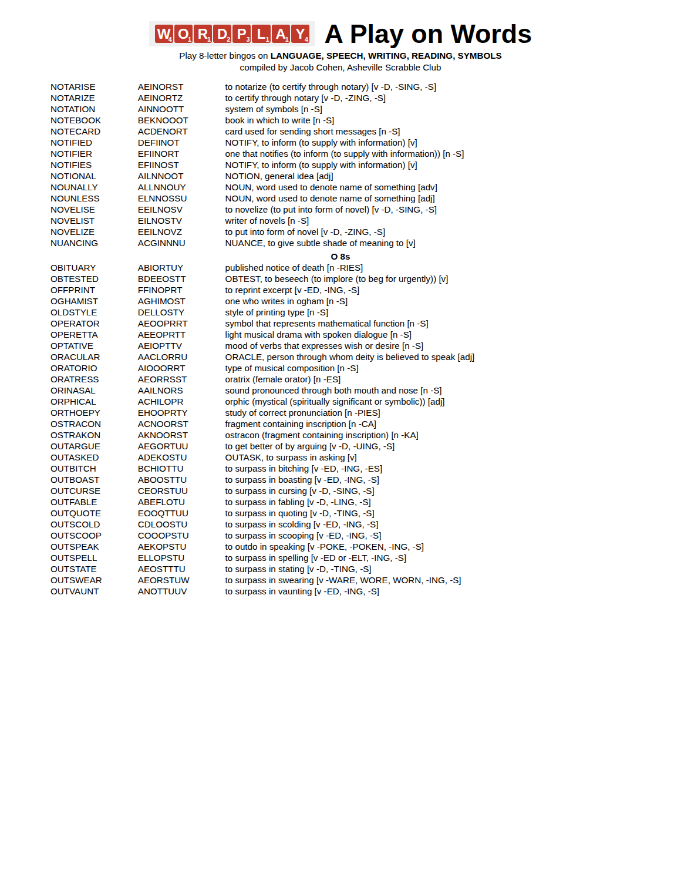W4 O1 R1 D2 P3 L1 A1 Y4
A Play on Words
Play 8-letter bingos on LANGUAGE, SPEECH, WRITING, READING, SYMBOLS
compiled by Jacob Cohen, Asheville Scrabble Club
| NOTARISE | AEINORST | to notarize (to certify through notary) [v -D, -SING, -S] |
| NOTARIZE | AEINORTZ | to certify through notary [v -D, -ZING, -S] |
| NOTATION | AINNOOTT | system of symbols [n -S] |
| NOTEBOOK | BEKNOOOT | book in which to write [n -S] |
| NOTECARD | ACDENORT | card used for sending short messages [n -S] |
| NOTIFIED | DEFIINOT | NOTIFY, to inform (to supply with information) [v] |
| NOTIFIER | EFIINORT | one that notifies (to inform (to supply with information)) [n -S] |
| NOTIFIES | EFIINOST | NOTIFY, to inform (to supply with information) [v] |
| NOTIONAL | AILNNOOT | NOTION, general idea [adj] |
| NOUNALLY | ALLNNOUY | NOUN, word used to denote name of something [adv] |
| NOUNLESS | ELNNOSSU | NOUN, word used to denote name of something [adj] |
| NOVELISE | EEILNOSV | to novelize (to put into form of novel) [v -D, -SING, -S] |
| NOVELIST | EILNOSTV | writer of novels [n -S] |
| NOVELIZE | EEILNOVZ | to put into form of novel [v -D, -ZING, -S] |
| NUANCING | ACGINNNU | NUANCE, to give subtle shade of meaning to [v] |
| O 8s |
| OBITUARY | ABIORTUY | published notice of death [n -RIES] |
| OBTESTED | BDEEOSTT | OBTEST, to beseech (to implore (to beg for urgently)) [v] |
| OFFPRINT | FFINOPRT | to reprint excerpt [v -ED, -ING, -S] |
| OGHAMIST | AGHIMOST | one who writes in ogham [n -S] |
| OLDSTYLE | DELLOSTY | style of printing type [n -S] |
| OPERATOR | AEOOPRRT | symbol that represents mathematical function [n -S] |
| OPERETTA | AEEOPRTT | light musical drama with spoken dialogue [n -S] |
| OPTATIVE | AEIOPTTV | mood of verbs that expresses wish or desire [n -S] |
| ORACULAR | AACLORRU | ORACLE, person through whom deity is believed to speak [adj] |
| ORATORIO | AIOOORRT | type of musical composition [n -S] |
| ORATRESS | AEORRSST | oratrix (female orator) [n -ES] |
| ORINASAL | AAILNORS | sound pronounced through both mouth and nose [n -S] |
| ORPHICAL | ACHILOPR | orphic (mystical (spiritually significant or symbolic)) [adj] |
| ORTHOEPY | EHOOPRTY | study of correct pronunciation [n -PIES] |
| OSTRACON | ACNOORST | fragment containing inscription [n -CA] |
| OSTRAKON | AKNOORST | ostracon (fragment containing inscription) [n -KA] |
| OUTARGUE | AEGORTUU | to get better of by arguing [v -D, -UING, -S] |
| OUTASKED | ADEKOSTU | OUTASK, to surpass in asking [v] |
| OUTBITCH | BCHIOTTU | to surpass in bitching [v -ED, -ING, -ES] |
| OUTBOAST | ABOOSTTU | to surpass in boasting [v -ED, -ING, -S] |
| OUTCURSE | CEORSTUU | to surpass in cursing [v -D, -SING, -S] |
| OUTFABLE | ABEFLOTU | to surpass in fabling [v -D, -LING, -S] |
| OUTQUOTE | EOOQTTUU | to surpass in quoting [v -D, -TING, -S] |
| OUTSCOLD | CDLOOSTU | to surpass in scolding [v -ED, -ING, -S] |
| OUTSCOOP | COOOPSTU | to surpass in scooping [v -ED, -ING, -S] |
| OUTSPEAK | AEKOPSTU | to outdo in speaking [v -POKE, -POKEN, -ING, -S] |
| OUTSPELL | ELLOPSTU | to surpass in spelling [v -ED or -ELT, -ING, -S] |
| OUTSTATE | AEOSTTTU | to surpass in stating [v -D, -TING, -S] |
| OUTSWEAR | AEORSTUW | to surpass in swearing [v -WARE, WORE, WORN, -ING, -S] |
| OUTVAUNT | ANOTTUUV | to surpass in vaunting [v -ED, -ING, -S] |